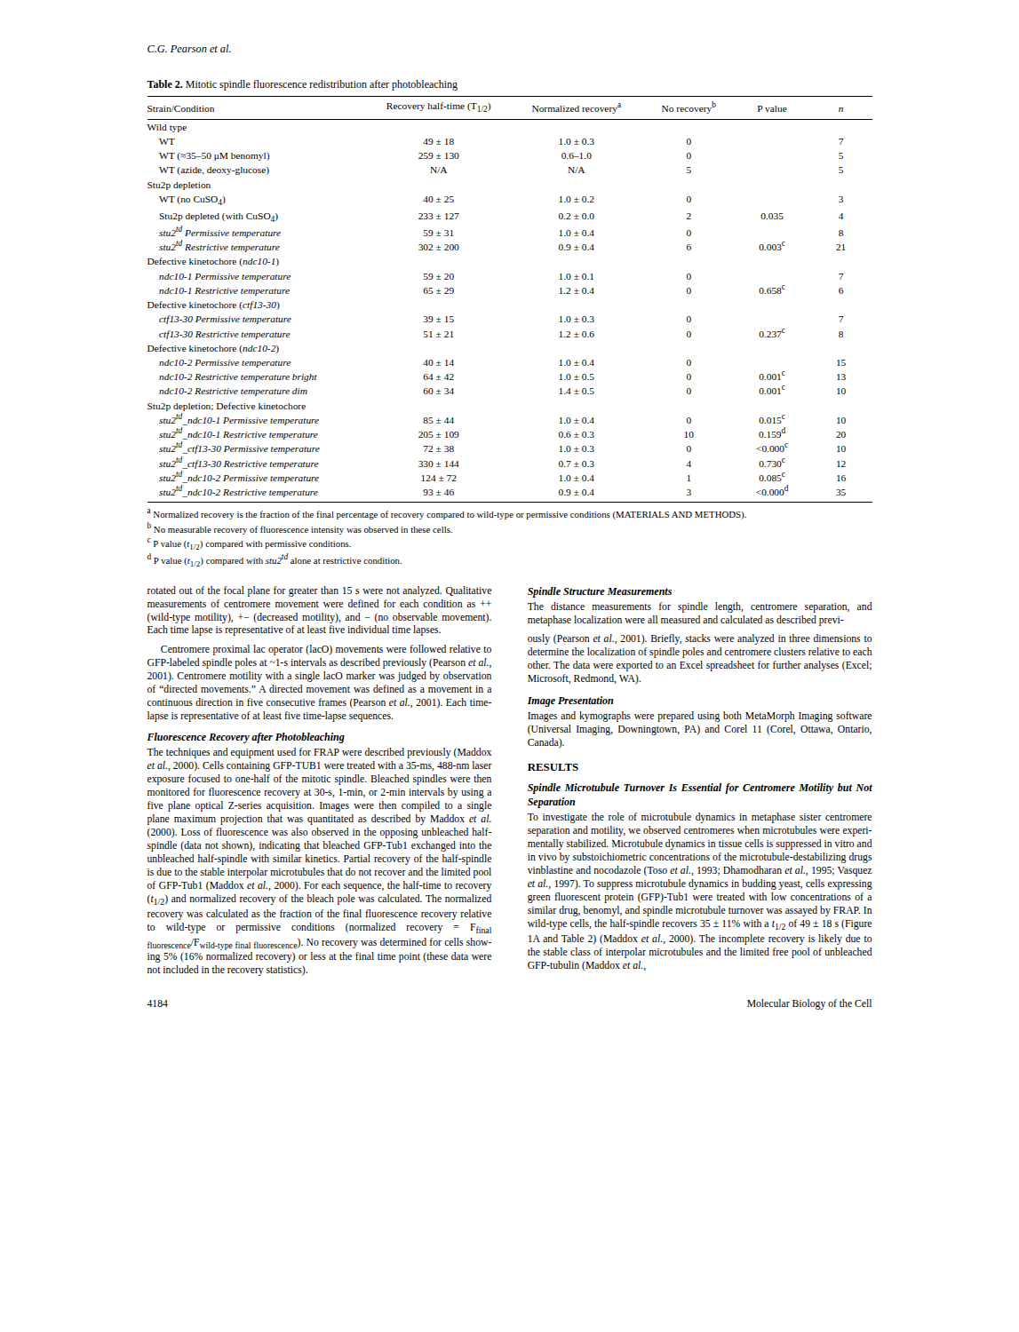C.G. Pearson et al.
Table 2. Mitotic spindle fluorescence redistribution after photobleaching
| Strain/Condition | Recovery half-time (T 1/2 ) | Normalized recovery a | No recovery b | P value | n |
| --- | --- | --- | --- | --- | --- |
| Wild type | | | | | |
| WT | 49 ± 18 | 1.0 ± 0.3 | 0 | | 7 |
| WT (≈35–50 μM benomyl) | 259 ± 130 | 0.6–1.0 | 0 | | 5 |
| WT (azide, deoxy-glucose) | N/A | N/A | 5 | | 5 |
| Stu2p depletion | | | | | |
| WT (no CuSO 4 ) | 40 ± 25 | 1.0 ± 0.2 | 0 | | 3 |
| Stu2p depleted (with CuSO 4 ) | 233 ± 127 | 0.2 ± 0.0 | 2 | 0.035 | 4 |
| stu2 td Permissive temperature | 59 ± 31 | 1.0 ± 0.4 | 0 | | 8 |
| stu2 td Restrictive temperature | 302 ± 200 | 0.9 ± 0.4 | 6 | 0.003 c | 21 |
| Defective kinetochore ( ndc10-1 ) | | | | | |
| ndc10-1 Permissive temperature | 59 ± 20 | 1.0 ± 0.1 | 0 | | 7 |
| ndc10-1 Restrictive temperature | 65 ± 29 | 1.2 ± 0.4 | 0 | 0.658 c | 6 |
| Defective kinetochore ( ctf13-30 ) | | | | | |
| ctf13-30 Permissive temperature | 39 ± 15 | 1.0 ± 0.3 | 0 | | 7 |
| ctf13-30 Restrictive temperature | 51 ± 21 | 1.2 ± 0.6 | 0 | 0.237 c | 8 |
| Defective kinetochore ( ndc10-2 ) | | | | | |
| ndc10-2 Permissive temperature | 40 ± 14 | 1.0 ± 0.4 | 0 | | 15 |
| ndc10-2 Restrictive temperature bright | 64 ± 42 | 1.0 ± 0.5 | 0 | 0.001 c | 13 |
| ndc10-2 Restrictive temperature dim | 60 ± 34 | 1.4 ± 0.5 | 0 | 0.001 c | 10 |
| Stu2p depletion; Defective kinetochore | | | | | |
| stu2 td _ndc10-1 Permissive temperature | 85 ± 44 | 1.0 ± 0.4 | 0 | 0.015 c | 10 |
| stu2 td _ndc10-1 Restrictive temperature | 205 ± 109 | 0.6 ± 0.3 | 10 | 0.159 d | 20 |
| stu2 td _ctf13-30 Permissive temperature | 72 ± 38 | 1.0 ± 0.3 | 0 | <0.000 c | 10 |
| stu2 td _ctf13-30 Restrictive temperature | 330 ± 144 | 0.7 ± 0.3 | 4 | 0.730 c | 12 |
| stu2 td _ndc10-2 Permissive temperature | 124 ± 72 | 1.0 ± 0.4 | 1 | 0.085 c | 16 |
| stu2 td _ndc10-2 Restrictive temperature | 93 ± 46 | 0.9 ± 0.4 | 3 | <0.000 d | 35 |
a Normalized recovery is the fraction of the final percentage of recovery compared to wild-type or permissive conditions (MATERIALS AND METHODS).
b No measurable recovery of fluorescence intensity was observed in these cells.
c P value (t1/2) compared with permissive conditions.
d P value (t1/2) compared with stu2td alone at restrictive condition.
rotated out of the focal plane for greater than 15 s were not analyzed. Qualitative measurements of centromere movement were defined for each condition as ++ (wild-type motility), +− (decreased motility), and − (no observable movement). Each time lapse is representative of at least five individual time lapses.
Centromere proximal lac operator (lacO) movements were followed relative to GFP-labeled spindle poles at ~1-s intervals as described previously (Pearson et al., 2001). Centromere motility with a single lacO marker was judged by observation of “directed movements.” A directed movement was defined as a movement in a continuous direction in five consecutive frames (Pearson et al., 2001). Each time-lapse is representative of at least five time-lapse sequences.
Fluorescence Recovery after Photobleaching
The techniques and equipment used for FRAP were described previously (Maddox et al., 2000). Cells containing GFP-TUB1 were treated with a 35-ms, 488-nm laser exposure focused to one-half of the mitotic spindle. Bleached spindles were then monitored for fluorescence recovery at 30-s, 1-min, or 2-min intervals by using a five plane optical Z-series acquisition. Images were then compiled to a single plane maximum projection that was quantitated as described by Maddox et al. (2000). Loss of fluorescence was also observed in the opposing unbleached half-spindle (data not shown), indicating that bleached GFP-Tub1 exchanged into the unbleached half-spindle with similar kinetics. Partial recovery of the half-spindle is due to the stable interpolar microtubules that do not recover and the limited pool of GFP-Tub1 (Maddox et al., 2000). For each sequence, the half-time to recovery (t1/2) and normalized recovery of the bleach pole was calculated. The normalized recovery was calculated as the fraction of the final fluorescence recovery relative to wild-type or permissive conditions (normalized recovery = Ffinal fluorescence/Fwild-type final fluorescence). No recovery was determined for cells showing 5% (16% normalized recovery) or less at the final time point (these data were not included in the recovery statistics).
Spindle Structure Measurements
The distance measurements for spindle length, centromere separation, and metaphase localization were all measured and calculated as described previ-
ously (Pearson et al., 2001). Briefly, stacks were analyzed in three dimensions to determine the localization of spindle poles and centromere clusters relative to each other. The data were exported to an Excel spreadsheet for further analyses (Excel; Microsoft, Redmond, WA).
Image Presentation
Images and kymographs were prepared using both MetaMorph Imaging software (Universal Imaging, Downingtown, PA) and Corel 11 (Corel, Ottawa, Ontario, Canada).
RESULTS
Spindle Microtubule Turnover Is Essential for Centromere Motility but Not Separation
To investigate the role of microtubule dynamics in metaphase sister centromere separation and motility, we observed centromeres when microtubules were experimentally stabilized. Microtubule dynamics in tissue cells is suppressed in vitro and in vivo by substoichiometric concentrations of the microtubule-destabilizing drugs vinblastine and nocodazole (Toso et al., 1993; Dhamodharan et al., 1995; Vasquez et al., 1997). To suppress microtubule dynamics in budding yeast, cells expressing green fluorescent protein (GFP)-Tub1 were treated with low concentrations of a similar drug, benomyl, and spindle microtubule turnover was assayed by FRAP. In wild-type cells, the half-spindle recovers 35 ± 11% with a t1/2 of 49 ± 18 s (Figure 1A and Table 2) (Maddox et al., 2000). The incomplete recovery is likely due to the stable class of interpolar microtubules and the limited free pool of unbleached GFP-tubulin (Maddox et al.,
4184
Molecular Biology of the Cell